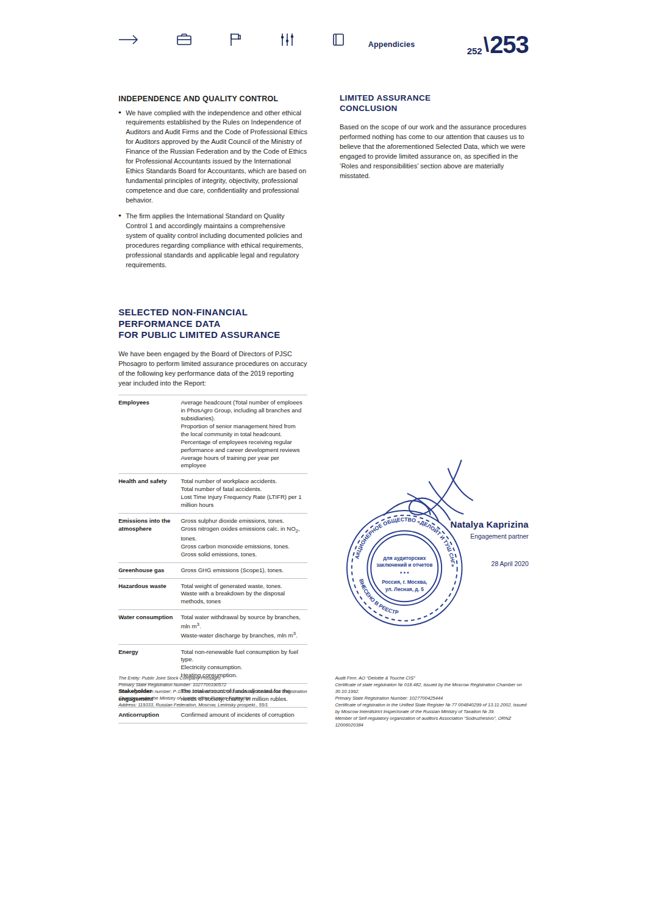Appendicies
252\253
INDEPENDENCE AND QUALITY CONTROL
We have complied with the independence and other ethical requirements established by the Rules on Independence of Auditors and Audit Firms and the Code of Professional Ethics for Auditors approved by the Audit Council of the Ministry of Finance of the Russian Federation and by the Code of Ethics for Professional Accountants issued by the International Ethics Standards Board for Accountants, which are based on fundamental principles of integrity, objectivity, professional competence and due care, confidentiality and professional behavior.
The firm applies the International Standard on Quality Control 1 and accordingly maintains a comprehensive system of quality control including documented policies and procedures regarding compliance with ethical requirements, professional standards and applicable legal and regulatory requirements.
SELECTED NON-FINANCIAL PERFORMANCE DATA
FOR PUBLIC LIMITED ASSURANCE
We have been engaged by the Board of Directors of PJSC Phosagro to perform limited assurance procedures on accuracy of the following key performance data of the 2019 reporting year included into the Report:
| Employees | Average headcount (Total number of emploees in PhosAgro Group, including all branches and subsidiaries). Proportion of senior management hired from the local community in total headcount. Percentage of employees receiving regular performance and career development reviews Average hours of training per year per employee |
| Health and safety | Total number of workplace accidents. Total number of fatal accidents. Lost Time Injury Frequency Rate (LTIFR) per 1 million hours |
| Emissions into the atmosphere | Gross sulphur dioxide emissions, tones. Gross nitrogen oxides emissions calc. in NO 2 , tones. Gross carbon monoxide emissions, tones. Gross solid emissions, tones. |
| Greenhouse gas | Gross GHG emissions (Scope1), tones. |
| Hazardous waste | Total weight of generated waste, tones. Waste with a breakdown by the disposal methods, tones |
| Water consumption | Total water withdrawal by source by branches, mln m 3 . Waste-water discharge by branches, mln m 3 . |
| Energy | Total non-renewable fuel consumption by fuel type. Electricity consumption. Heating consumption. |
| Stakeholder engagement | The total amount of funds allocated for the needs of society, charity, in million rubles. |
| Anticorruption | Confirmed amount of incidents of corruption |
LIMITED ASSURANCE
CONCLUSION
Based on the scope of our work and the assurance procedures performed nothing has come to our attention that causes us to believe that the aforementioned Selected Data, which we were engaged to provide limited assurance on, as specified in the ‘Roles and responsibilities’ section above are materially misstated.
АКЦИОНЕРНОЕ ОБЩЕСТВО «ДЕЛОЙТ И ТУШ СНГ» ВНЕСЕНО В РЕЕСТР для аудиторских заключений и отчетов * * * Россия, г. Москва, ул. Лесная, д. 5
Natalya Kaprizina
Engagement partner
28 April 2020
The Entity: Public Joint Stock Company Phosagro
Primary State Registration Number: 1027700190572
State registration number: P-18009.16 dated 10.10.2001 issued by the Moscow Registration Chamber under the Ministry of Justice of the Russian Federation
Address: 119333, Russian Federation, Moscow, Leninsky prospekt., 55/1
Audit Firm: AO “Deloitte & Touche CIS”
Certificate of state registration № 018.482, issued by the Moscow Registration Chamber on 30.10.1992.
Primary State Registration Number: 1027700425444
Certificate of registration in the Unified State Register № 77 004840299 of 13.11.2002, issued by Moscow Interdistrict Inspectorate of the Russian Ministry of Taxation № 39.
Member of Self-regulatory organization of auditors Association “Sodruzhestvo”, ORNZ 12006020384